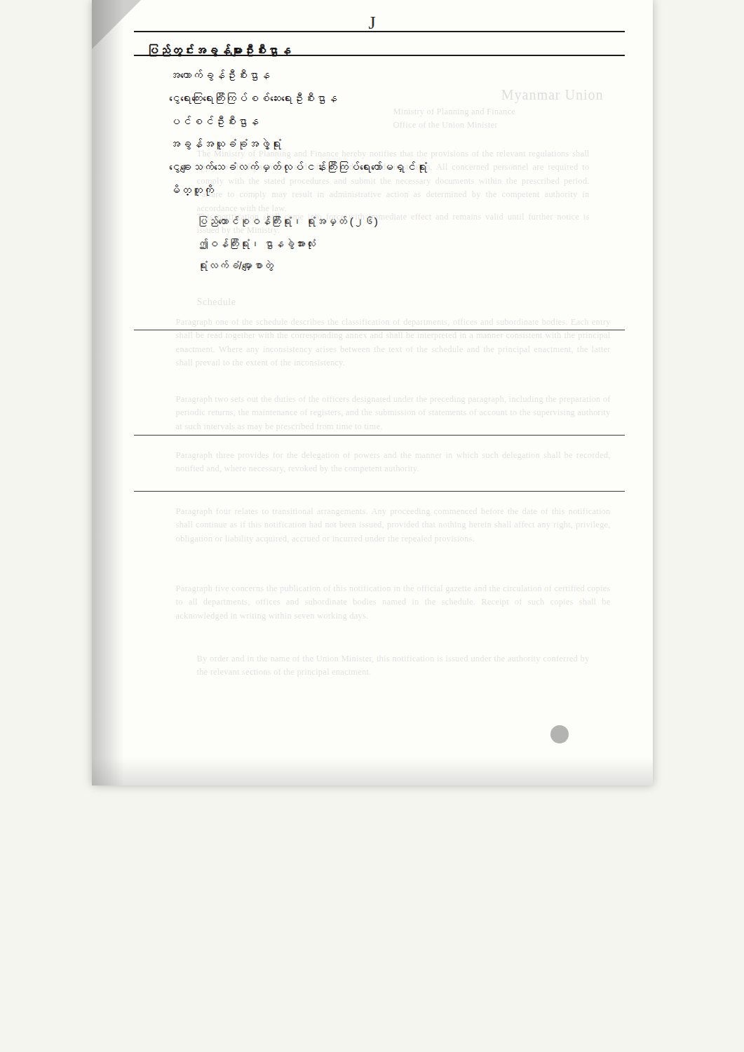J
ပြည်တွင်းအခွန်များဦးစီးဌာန
အကောက်ခွန်ဦးစီးဌာန
ငွေရေးကြေးရေးကြီးကြပ်စစ်ဆေးရေးဦးစီးဌာန
ပင်စင်ဦးစီးဌာန
အခွန်အယူခံခုံအဖွဲ့ရုံး
ငွေချေးသက်သေခံလက်မှတ်လုပ်ငန်းကြီးကြပ်ရေးကော်မရှင်ရုံး
မိတ္တူကို
ပြည်ထောင်စုဝန်ကြီးရုံး၊ ရုံးအမှတ် (၂၆)
ဤဝန်ကြီးရုံး၊ ဌာနခွဲအားလုံး
ရုံးလက်ခံ/မျှောစာတွဲ
Myanmar Union
Ministry of Planning and Finance
Office of the Union Minister
The Ministry of Planning and Finance hereby notifies that the provisions of the relevant regulations shall apply to all departments and offices under its administration. All concerned personnel are required to comply with the stated procedures and submit the necessary documents within the prescribed period. Failure to comply may result in administrative action as determined by the competent authority in accordance with the law.
This notification shall come into force with immediate effect and remains valid until further notice is issued by the Ministry.
Schedule
Paragraph one of the schedule describes the classification of departments, offices and subordinate bodies. Each entry shall be read together with the corresponding annex and shall be interpreted in a manner consistent with the principal enactment. Where any inconsistency arises between the text of the schedule and the principal enactment, the latter shall prevail to the extent of the inconsistency.
Paragraph two sets out the duties of the officers designated under the preceding paragraph, including the preparation of periodic returns, the maintenance of registers, and the submission of statements of account to the supervising authority at such intervals as may be prescribed from time to time.
Paragraph three provides for the delegation of powers and the manner in which such delegation shall be recorded, notified and, where necessary, revoked by the competent authority.
Paragraph four relates to transitional arrangements. Any proceeding commenced before the date of this notification shall continue as if this notification had not been issued, provided that nothing herein shall affect any right, privilege, obligation or liability acquired, accrued or incurred under the repealed provisions.
Paragraph five concerns the publication of this notification in the official gazette and the circulation of certified copies to all departments, offices and subordinate bodies named in the schedule. Receipt of such copies shall be acknowledged in writing within seven working days.
By order and in the name of the Union Minister, this notification is issued under the authority conferred by the relevant sections of the principal enactment.